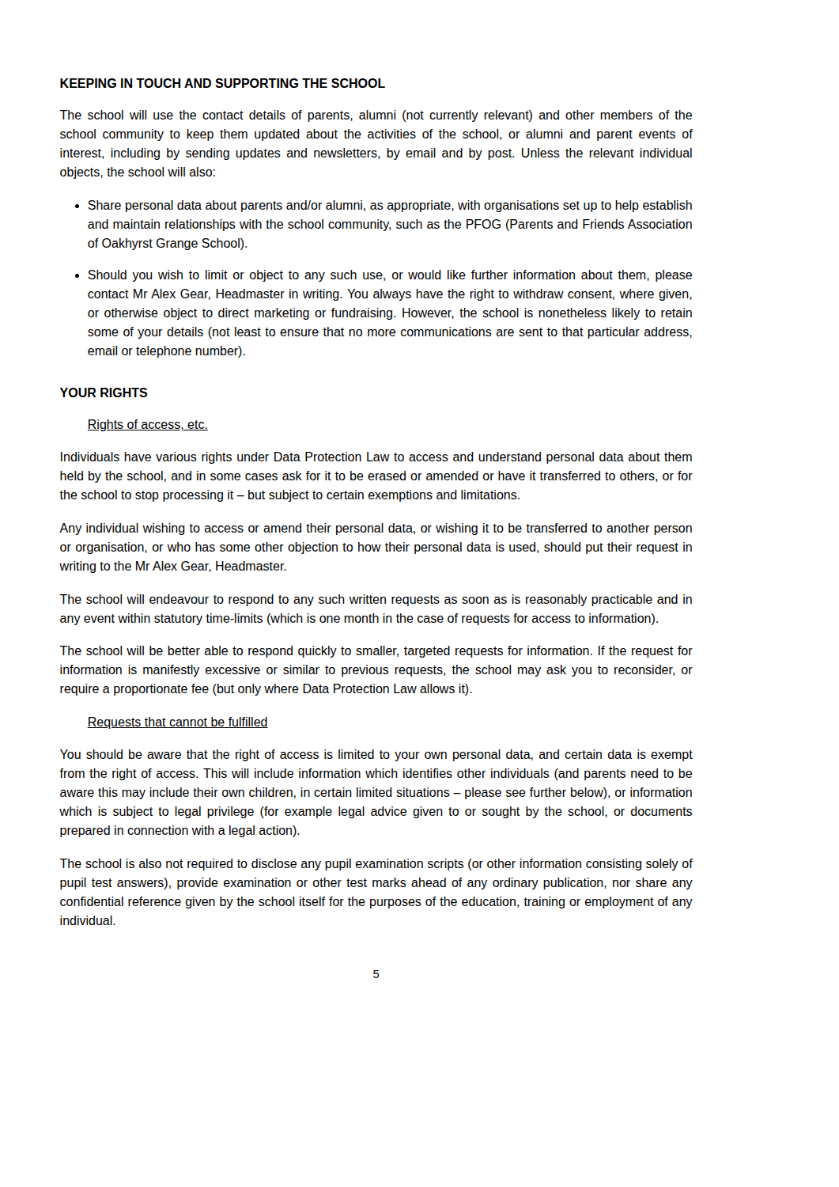Keeping in Touch and Supporting the School
The school will use the contact details of parents, alumni (not currently relevant) and other members of the school community to keep them updated about the activities of the school, or alumni and parent events of interest, including by sending updates and newsletters, by email and by post. Unless the relevant individual objects, the school will also:
Share personal data about parents and/or alumni, as appropriate, with organisations set up to help establish and maintain relationships with the school community, such as the PFOG (Parents and Friends Association of Oakhyrst Grange School).
Should you wish to limit or object to any such use, or would like further information about them, please contact Mr Alex Gear, Headmaster in writing. You always have the right to withdraw consent, where given, or otherwise object to direct marketing or fundraising. However, the school is nonetheless likely to retain some of your details (not least to ensure that no more communications are sent to that particular address, email or telephone number).
Your Rights
Rights of access, etc.
Individuals have various rights under Data Protection Law to access and understand personal data about them held by the school, and in some cases ask for it to be erased or amended or have it transferred to others, or for the school to stop processing it – but subject to certain exemptions and limitations.
Any individual wishing to access or amend their personal data, or wishing it to be transferred to another person or organisation, or who has some other objection to how their personal data is used, should put their request in writing to the Mr Alex Gear, Headmaster.
The school will endeavour to respond to any such written requests as soon as is reasonably practicable and in any event within statutory time-limits (which is one month in the case of requests for access to information).
The school will be better able to respond quickly to smaller, targeted requests for information. If the request for information is manifestly excessive or similar to previous requests, the school may ask you to reconsider, or require a proportionate fee (but only where Data Protection Law allows it).
Requests that cannot be fulfilled
You should be aware that the right of access is limited to your own personal data, and certain data is exempt from the right of access. This will include information which identifies other individuals (and parents need to be aware this may include their own children, in certain limited situations – please see further below), or information which is subject to legal privilege (for example legal advice given to or sought by the school, or documents prepared in connection with a legal action).
The school is also not required to disclose any pupil examination scripts (or other information consisting solely of pupil test answers), provide examination or other test marks ahead of any ordinary publication, nor share any confidential reference given by the school itself for the purposes of the education, training or employment of any individual.
5